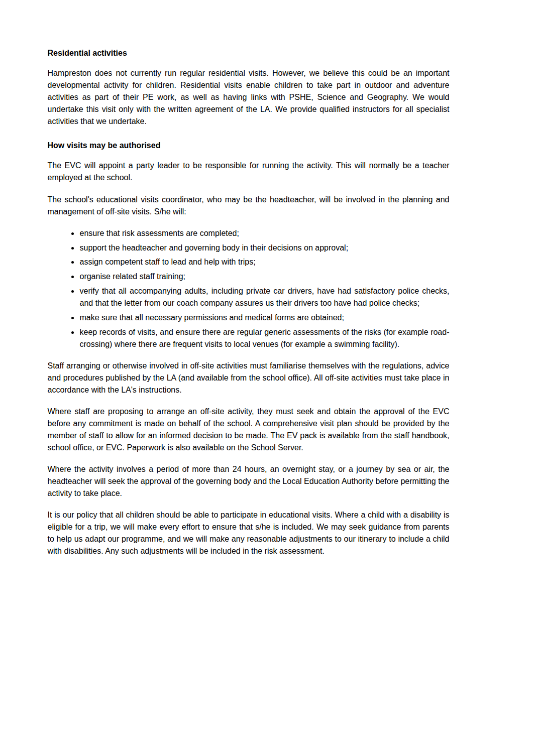Residential activities
Hampreston does not currently run regular residential visits. However, we believe this could be an important developmental activity for children. Residential visits enable children to take part in outdoor and adventure activities as part of their PE work, as well as having links with PSHE, Science and Geography. We would undertake this visit only with the written agreement of the LA. We provide qualified instructors for all specialist activities that we undertake.
How visits may be authorised
The EVC will appoint a party leader to be responsible for running the activity. This will normally be a teacher employed at the school.
The school's educational visits coordinator, who may be the headteacher, will be involved in the planning and management of off-site visits. S/he will:
ensure that risk assessments are completed;
support the headteacher and governing body in their decisions on approval;
assign competent staff to lead and help with trips;
organise related staff training;
verify that all accompanying adults, including private car drivers, have had satisfactory police checks, and that the letter from our coach company assures us their drivers too have had police checks;
make sure that all necessary permissions and medical forms are obtained;
keep records of visits, and ensure there are regular generic assessments of the risks (for example road-crossing) where there are frequent visits to local venues (for example a swimming facility).
Staff arranging or otherwise involved in off-site activities must familiarise themselves with the regulations, advice and procedures published by the LA (and available from the school office). All off-site activities must take place in accordance with the LA's instructions.
Where staff are proposing to arrange an off-site activity, they must seek and obtain the approval of the EVC before any commitment is made on behalf of the school. A comprehensive visit plan should be provided by the member of staff to allow for an informed decision to be made. The EV pack is available from the staff handbook, school office, or EVC. Paperwork is also available on the School Server.
Where the activity involves a period of more than 24 hours, an overnight stay, or a journey by sea or air, the headteacher will seek the approval of the governing body and the Local Education Authority before permitting the activity to take place.
It is our policy that all children should be able to participate in educational visits. Where a child with a disability is eligible for a trip, we will make every effort to ensure that s/he is included. We may seek guidance from parents to help us adapt our programme, and we will make any reasonable adjustments to our itinerary to include a child with disabilities. Any such adjustments will be included in the risk assessment.